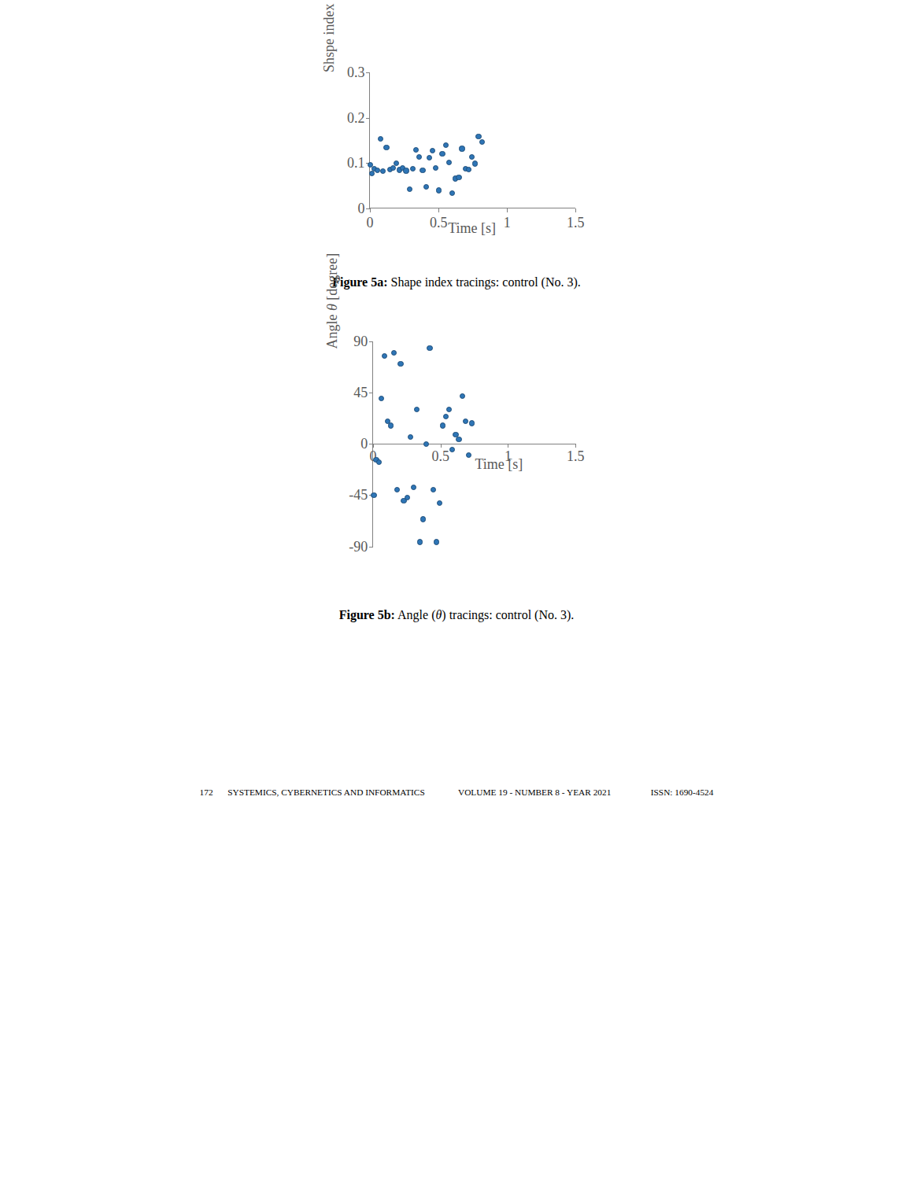Shspe index P
0.3
0.2
0.1
0
0
0.5
1
1.5
Time [s]
Figure 5a: Shape index tracings: control (No. 3).
Angle θ [degree]
90
45
0
-45
-90
0
0.5
1
1.5
Time [s]
Figure 5b: Angle (θ) tracings: control (No. 3).
172
SYSTEMICS, CYBERNETICS AND INFORMATICS
VOLUME 19 - NUMBER 8 - YEAR 2021
ISSN: 1690-4524